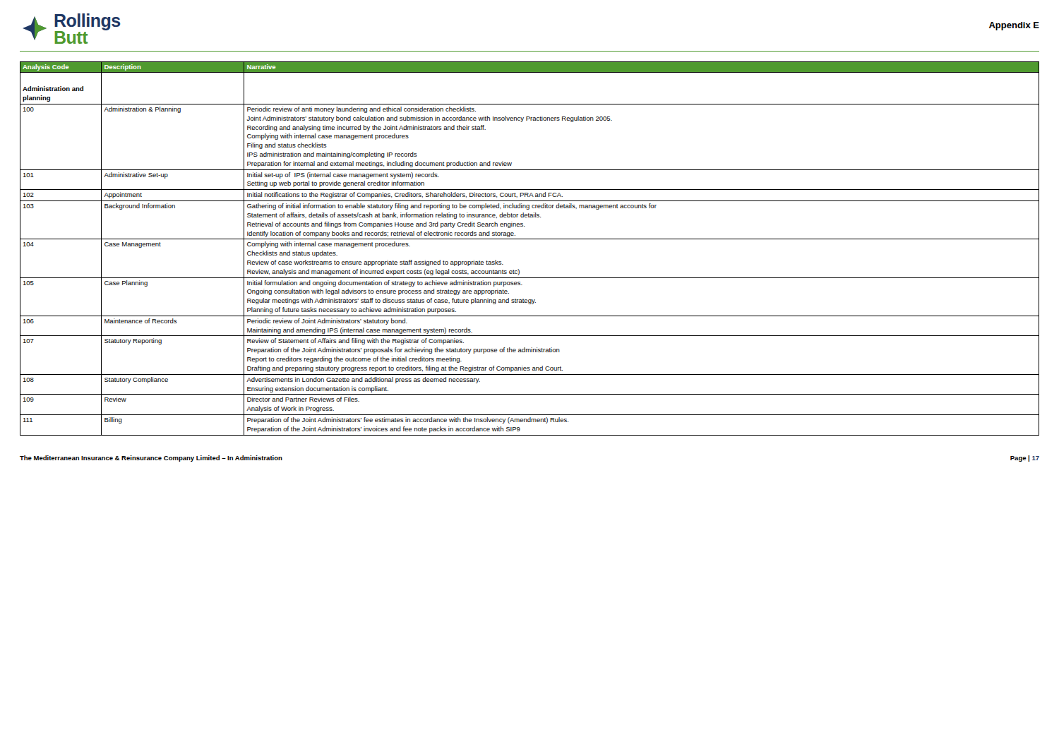Rollings Butt
Appendix E
| Analysis Code | Description | Narrative |
| --- | --- | --- |
| Administration and planning | | |
| 100 | Administration & Planning | Periodic review of anti money laundering and ethical consideration checklists. Joint Administrators' statutory bond calculation and submission in accordance with Insolvency Practioners Regulation 2005. Recording and analysing time incurred by the Joint Administrators and their staff. Complying with internal case management procedures Filing and status checklists IPS administration and maintaining/completing IP records Preparation for internal and external meetings, including document production and review |
| 101 | Administrative Set-up | Initial set-up of IPS (internal case management system) records. Setting up web portal to provide general creditor information |
| 102 | Appointment | Initial notifications to the Registrar of Companies, Creditors, Shareholders, Directors, Court, PRA and FCA. |
| 103 | Background Information | Gathering of initial information to enable statutory filing and reporting to be completed, including creditor details, management accounts for Statement of affairs, details of assets/cash at bank, information relating to insurance, debtor details. Retrieval of accounts and filings from Companies House and 3rd party Credit Search engines. Identify location of company books and records; retrieval of electronic records and storage. |
| 104 | Case Management | Complying with internal case management procedures. Checklists and status updates. Review of case workstreams to ensure appropriate staff assigned to appropriate tasks. Review, analysis and management of incurred expert costs (eg legal costs, accountants etc) |
| 105 | Case Planning | Initial formulation and ongoing documentation of strategy to achieve administration purposes. Ongoing consultation with legal advisors to ensure process and strategy are appropriate. Regular meetings with Administrators' staff to discuss status of case, future planning and strategy. Planning of future tasks necessary to achieve administration purposes. |
| 106 | Maintenance of Records | Periodic review of Joint Administrators' statutory bond. Maintaining and amending IPS (internal case management system) records. |
| 107 | Statutory Reporting | Review of Statement of Affairs and filing with the Registrar of Companies. Preparation of the Joint Administrators' proposals for achieving the statutory purpose of the administration Report to creditors regarding the outcome of the initial creditors meeting. Drafting and preparing stautory progress report to creditors, filing at the Registrar of Companies and Court. |
| 108 | Statutory Compliance | Advertisements in London Gazette and additional press as deemed necessary. Ensuring extension documentation is compliant. |
| 109 | Review | Director and Partner Reviews of Files. Analysis of Work in Progress. |
| 111 | Billing | Preparation of the Joint Administrators' fee estimates in accordance with the Insolvency (Amendment) Rules. Preparation of the Joint Administrators' invoices and fee note packs in accordance with SIP9 |
The Mediterranean Insurance & Reinsurance Company Limited – In Administration
Page | 17